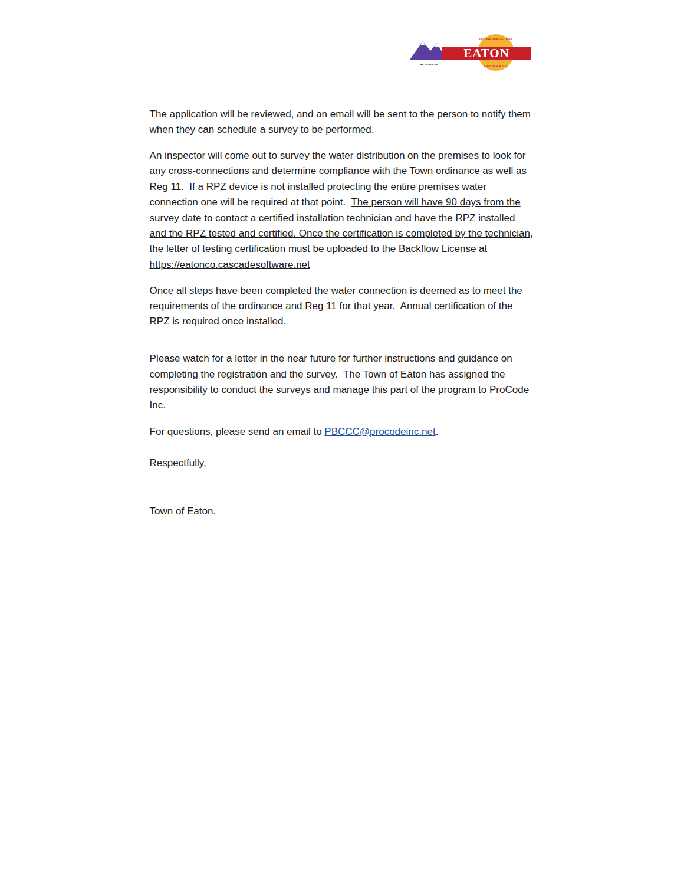EATON INCORPORATED 1892 COLORADO THE TOWN OF
The application will be reviewed, and an email will be sent to the person to notify them when they can schedule a survey to be performed.
An inspector will come out to survey the water distribution on the premises to look for any cross-connections and determine compliance with the Town ordinance as well as Reg 11. If a RPZ device is not installed protecting the entire premises water connection one will be required at that point. The person will have 90 days from the survey date to contact a certified installation technician and have the RPZ installed and the RPZ tested and certified. Once the certification is completed by the technician, the letter of testing certification must be uploaded to the Backflow License at https://eatonco.cascadesoftware.net
Once all steps have been completed the water connection is deemed as to meet the requirements of the ordinance and Reg 11 for that year. Annual certification of the RPZ is required once installed.
Please watch for a letter in the near future for further instructions and guidance on completing the registration and the survey. The Town of Eaton has assigned the responsibility to conduct the surveys and manage this part of the program to ProCode Inc.
For questions, please send an email to PBCCC@procodeinc.net.
Respectfully,
Town of Eaton.